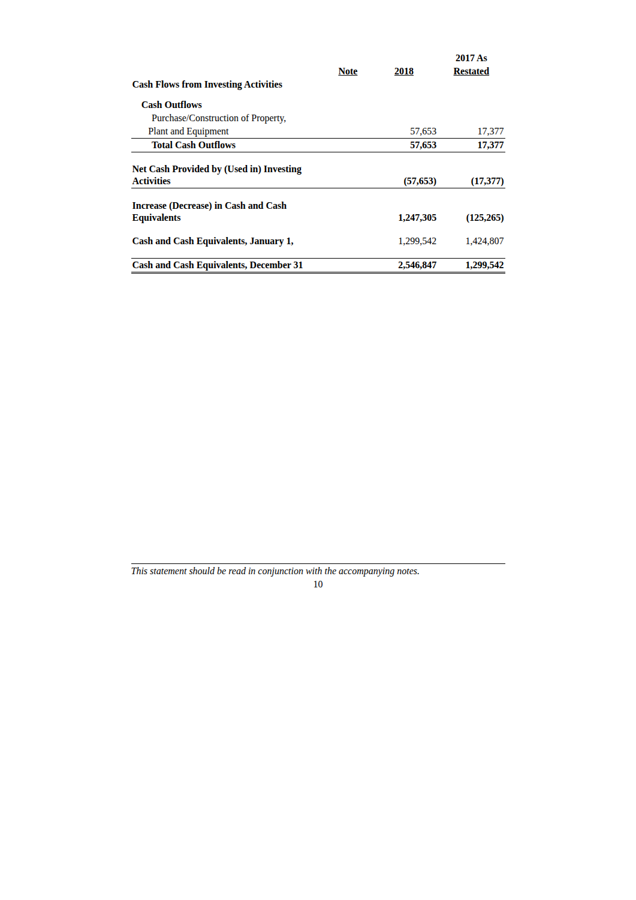| | | | 2017 As |
| | Note | 2018 | Restated |
| Cash Flows from Investing Activities | | | |
| Cash Outflows | | | |
| Purchase/Construction of Property, | | | |
| Plant and Equipment | | 57,653 | 17,377 |
| Total Cash Outflows | | 57,653 | 17,377 |
| Net Cash Provided by (Used in) Investing Activities | | (57,653) | (17,377) |
| Increase (Decrease) in Cash and Cash Equivalents | | 1,247,305 | (125,265) |
| Cash and Cash Equivalents, January 1, | | 1,299,542 | 1,424,807 |
| Cash and Cash Equivalents, December 31 | | 2,546,847 | 1,299,542 |
This statement should be read in conjunction with the accompanying notes.
10